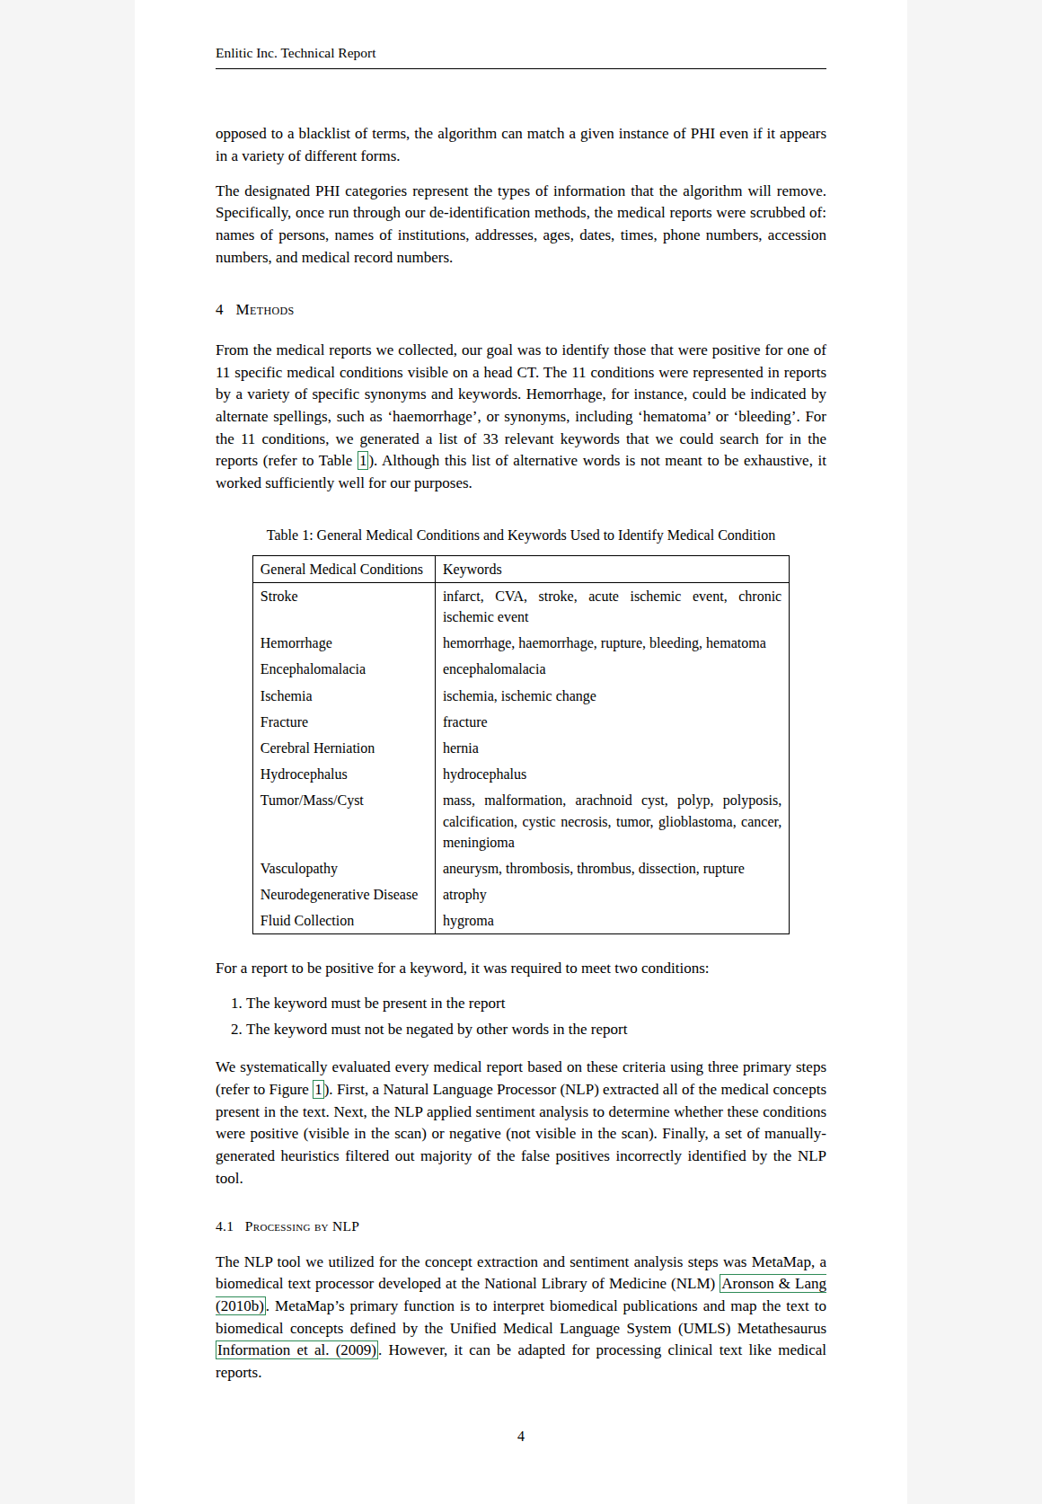Enlitic Inc. Technical Report
opposed to a blacklist of terms, the algorithm can match a given instance of PHI even if it appears in a variety of different forms.
The designated PHI categories represent the types of information that the algorithm will remove. Specifically, once run through our de-identification methods, the medical reports were scrubbed of: names of persons, names of institutions, addresses, ages, dates, times, phone numbers, accession numbers, and medical record numbers.
4 Methods
From the medical reports we collected, our goal was to identify those that were positive for one of 11 specific medical conditions visible on a head CT. The 11 conditions were represented in reports by a variety of specific synonyms and keywords. Hemorrhage, for instance, could be indicated by alternate spellings, such as ‘haemorrhage’, or synonyms, including ‘hematoma’ or ‘bleeding’. For the 11 conditions, we generated a list of 33 relevant keywords that we could search for in the reports (refer to Table 1). Although this list of alternative words is not meant to be exhaustive, it worked sufficiently well for our purposes.
Table 1: General Medical Conditions and Keywords Used to Identify Medical Condition
| General Medical Conditions | Keywords |
| --- | --- |
| Stroke | infarct, CVA, stroke, acute ischemic event, chronic ischemic event |
| Hemorrhage | hemorrhage, haemorrhage, rupture, bleeding, hematoma |
| Encephalomalacia | encephalomalacia |
| Ischemia | ischemia, ischemic change |
| Fracture | fracture |
| Cerebral Herniation | hernia |
| Hydrocephalus | hydrocephalus |
| Tumor/Mass/Cyst | mass, malformation, arachnoid cyst, polyp, polyposis, calcification, cystic necrosis, tumor, glioblastoma, cancer, meningioma |
| Vasculopathy | aneurysm, thrombosis, thrombus, dissection, rupture |
| Neurodegenerative Disease | atrophy |
| Fluid Collection | hygroma |
For a report to be positive for a keyword, it was required to meet two conditions:
The keyword must be present in the report
The keyword must not be negated by other words in the report
We systematically evaluated every medical report based on these criteria using three primary steps (refer to Figure 1). First, a Natural Language Processor (NLP) extracted all of the medical concepts present in the text. Next, the NLP applied sentiment analysis to determine whether these conditions were positive (visible in the scan) or negative (not visible in the scan). Finally, a set of manually-generated heuristics filtered out majority of the false positives incorrectly identified by the NLP tool.
4.1 Processing by NLP
The NLP tool we utilized for the concept extraction and sentiment analysis steps was MetaMap, a biomedical text processor developed at the National Library of Medicine (NLM) Aronson & Lang (2010b). MetaMap’s primary function is to interpret biomedical publications and map the text to biomedical concepts defined by the Unified Medical Language System (UMLS) Metathesaurus Information et al. (2009). However, it can be adapted for processing clinical text like medical reports.
4